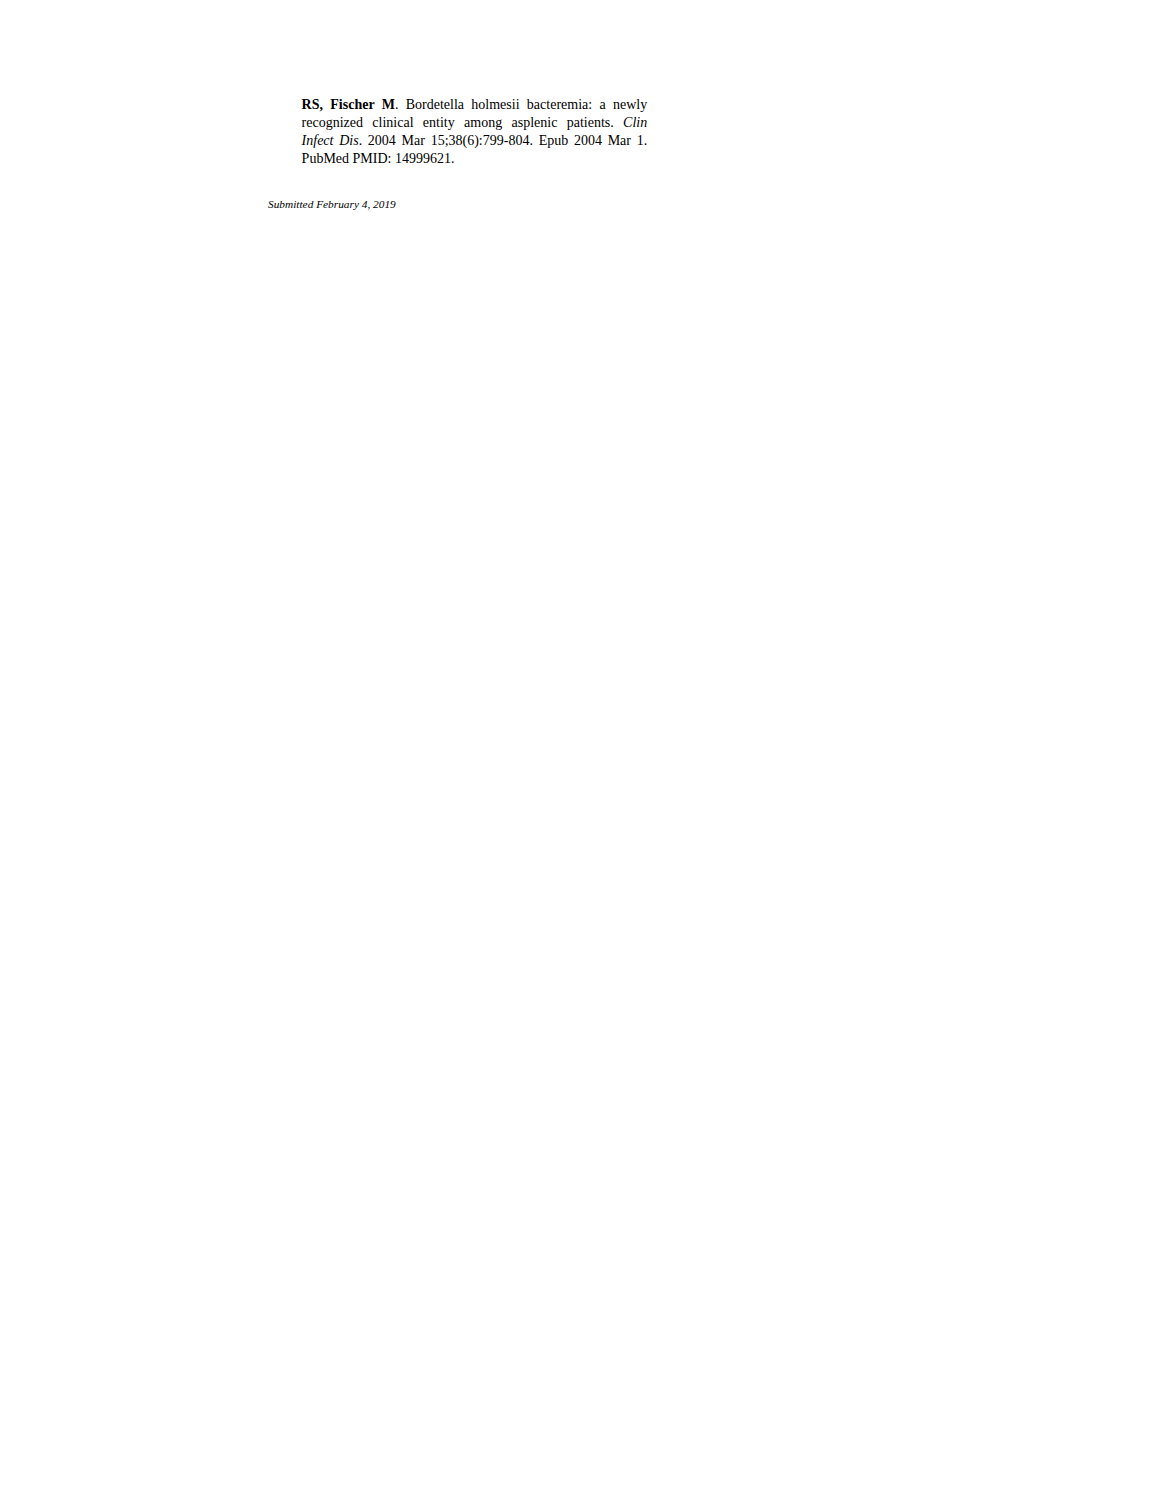RS, Fischer M. Bordetella holmesii bacteremia: a newly recognized clinical entity among asplenic patients. Clin Infect Dis. 2004 Mar 15;38(6):799-804. Epub 2004 Mar 1. PubMed PMID: 14999621.
Submitted February 4, 2019